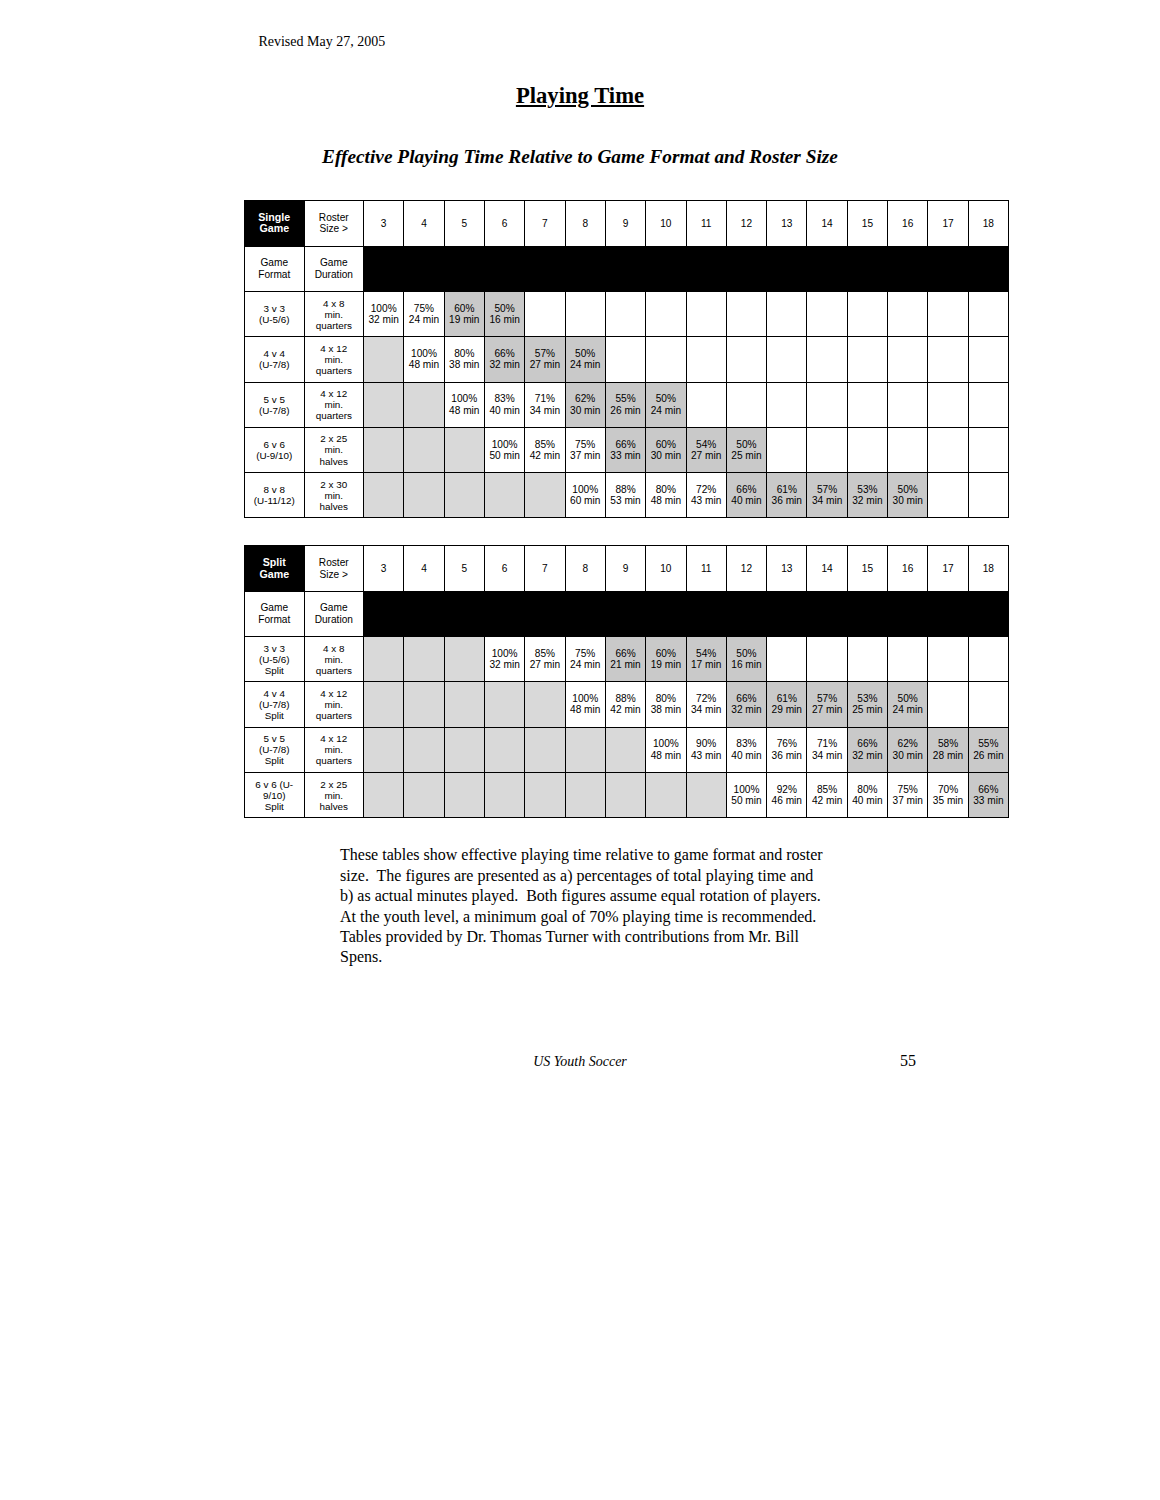Revised May 27, 2005
Playing Time
Effective Playing Time Relative to Game Format and Roster Size
| Single Game | Roster Size > | 3 | 4 | 5 | 6 | 7 | 8 | 9 | 10 | 11 | 12 | 13 | 14 | 15 | 16 | 17 | 18 |
| --- | --- | --- | --- | --- | --- | --- | --- | --- | --- | --- | --- | --- | --- | --- | --- | --- | --- |
| Game Format | Game Duration | |
| 3 v 3 (U-5/6) | 4 x 8 min. quarters | 100% 32 min | 75% 24 min | 60% 19 min | 50% 16 min | | | | | | | | | | | | |
| 4 v 4 (U-7/8) | 4 x 12 min. quarters | | 100% 48 min | 80% 38 min | 66% 32 min | 57% 27 min | 50% 24 min | | | | | | | | | | |
| 5 v 5 (U-7/8) | 4 x 12 min. quarters | | | 100% 48 min | 83% 40 min | 71% 34 min | 62% 30 min | 55% 26 min | 50% 24 min | | | | | | | | |
| 6 v 6 (U-9/10) | 2 x 25 min. halves | | | | 100% 50 min | 85% 42 min | 75% 37 min | 66% 33 min | 60% 30 min | 54% 27 min | 50% 25 min | | | | | | |
| 8 v 8 (U-11/12) | 2 x 30 min. halves | | | | | | 100% 60 min | 88% 53 min | 80% 48 min | 72% 43 min | 66% 40 min | 61% 36 min | 57% 34 min | 53% 32 min | 50% 30 min | | |
| Split Game | Roster Size > | 3 | 4 | 5 | 6 | 7 | 8 | 9 | 10 | 11 | 12 | 13 | 14 | 15 | 16 | 17 | 18 |
| --- | --- | --- | --- | --- | --- | --- | --- | --- | --- | --- | --- | --- | --- | --- | --- | --- | --- |
| Game Format | Game Duration | |
| 3 v 3 (U-5/6) Split | 4 x 8 min. quarters | | | | 100% 32 min | 85% 27 min | 75% 24 min | 66% 21 min | 60% 19 min | 54% 17 min | 50% 16 min | | | | | | |
| 4 v 4 (U-7/8) Split | 4 x 12 min. quarters | | | | | | 100% 48 min | 88% 42 min | 80% 38 min | 72% 34 min | 66% 32 min | 61% 29 min | 57% 27 min | 53% 25 min | 50% 24 min | | |
| 5 v 5 (U-7/8) Split | 4 x 12 min. quarters | | | | | | | | 100% 48 min | 90% 43 min | 83% 40 min | 76% 36 min | 71% 34 min | 66% 32 min | 62% 30 min | 58% 28 min | 55% 26 min |
| 6 v 6 (U- 9/10) Split | 2 x 25 min. halves | | | | | | | | | | 100% 50 min | 92% 46 min | 85% 42 min | 80% 40 min | 75% 37 min | 70% 35 min | 66% 33 min |
These tables show effective playing time relative to game format and roster size. The figures are presented as a) percentages of total playing time and b) as actual minutes played. Both figures assume equal rotation of players. At the youth level, a minimum goal of 70% playing time is recommended.
Tables provided by Dr. Thomas Turner with contributions from Mr. Bill Spens.
US Youth Soccer
55